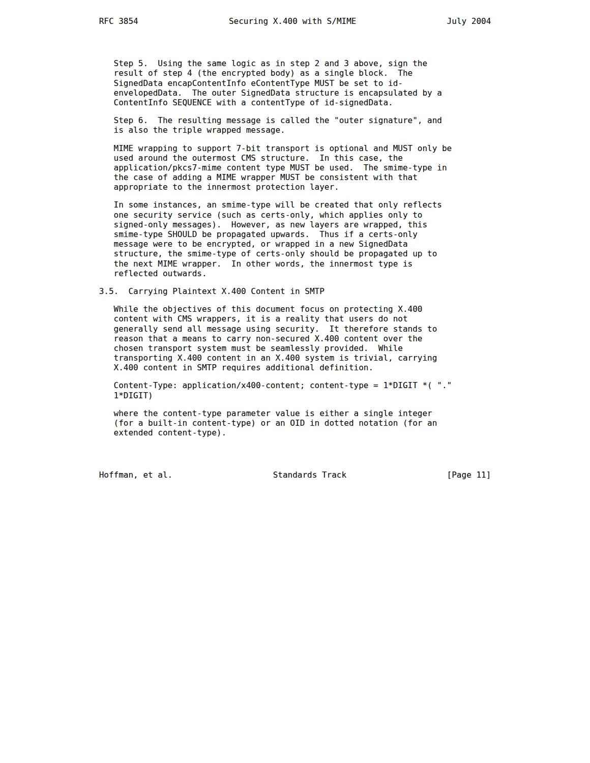RFC 3854 Securing X.400 with S/MIME July 2004
Step 5. Using the same logic as in step 2 and 3 above, sign the result of step 4 (the encrypted body) as a single block. The SignedData encapContentInfo eContentType MUST be set to id- envelopedData. The outer SignedData structure is encapsulated by a ContentInfo SEQUENCE with a contentType of id-signedData.
Step 6. The resulting message is called the "outer signature", and is also the triple wrapped message.
MIME wrapping to support 7-bit transport is optional and MUST only be used around the outermost CMS structure. In this case, the application/pkcs7-mime content type MUST be used. The smime-type in the case of adding a MIME wrapper MUST be consistent with that appropriate to the innermost protection layer.
In some instances, an smime-type will be created that only reflects one security service (such as certs-only, which applies only to signed-only messages). However, as new layers are wrapped, this smime-type SHOULD be propagated upwards. Thus if a certs-only message were to be encrypted, or wrapped in a new SignedData structure, the smime-type of certs-only should be propagated up to the next MIME wrapper. In other words, the innermost type is reflected outwards.
3.5. Carrying Plaintext X.400 Content in SMTP
While the objectives of this document focus on protecting X.400 content with CMS wrappers, it is a reality that users do not generally send all message using security. It therefore stands to reason that a means to carry non-secured X.400 content over the chosen transport system must be seamlessly provided. While transporting X.400 content in an X.400 system is trivial, carrying X.400 content in SMTP requires additional definition.
Content-Type: application/x400-content; content-type = 1*DIGIT *( "." 1*DIGIT)
where the content-type parameter value is either a single integer (for a built-in content-type) or an OID in dotted notation (for an extended content-type).
Hoffman, et al. Standards Track [Page 11]